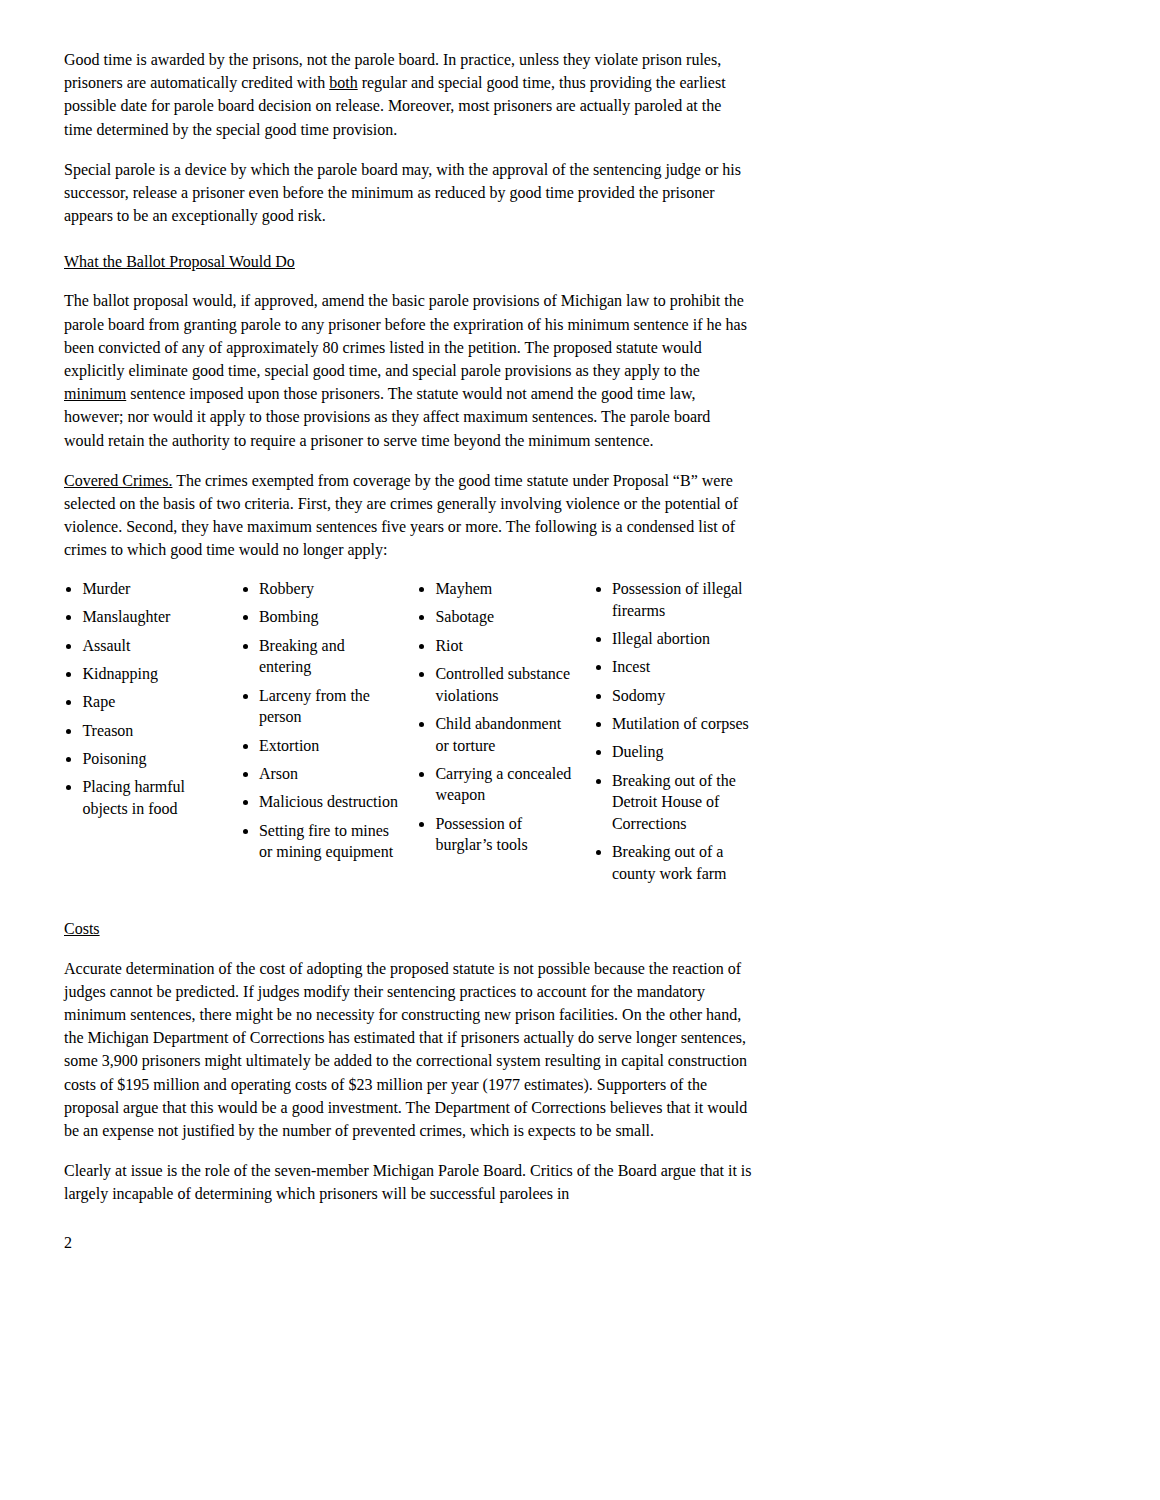Good time is awarded by the prisons, not the parole board. In practice, unless they violate prison rules, prisoners are automatically credited with both regular and special good time, thus providing the earliest possible date for parole board decision on release. Moreover, most prisoners are actually paroled at the time determined by the special good time provision.
Special parole is a device by which the parole board may, with the approval of the sentencing judge or his successor, release a prisoner even before the minimum as reduced by good time provided the prisoner appears to be an exceptionally good risk.
What the Ballot Proposal Would Do
The ballot proposal would, if approved, amend the basic parole provisions of Michigan law to prohibit the parole board from granting parole to any prisoner before the expriration of his minimum sentence if he has been convicted of any of approximately 80 crimes listed in the petition. The proposed statute would explicitly eliminate good time, special good time, and special parole provisions as they apply to the minimum sentence imposed upon those prisoners. The statute would not amend the good time law, however; nor would it apply to those provisions as they affect maximum sentences. The parole board would retain the authority to require a prisoner to serve time beyond the minimum sentence.
Covered Crimes. The crimes exempted from coverage by the good time statute under Proposal “B” were selected on the basis of two criteria. First, they are crimes generally involving violence or the potential of violence. Second, they have maximum sentences five years or more. The following is a condensed list of crimes to which good time would no longer apply:
Murder
Manslaughter
Assault
Kidnapping
Rape
Treason
Poisoning
Placing harmful objects in food
Robbery
Bombing
Breaking and entering
Larceny from the person
Extortion
Arson
Malicious destruction
Setting fire to mines or mining equipment
Mayhem
Sabotage
Riot
Controlled substance violations
Child abandonment or torture
Carrying a concealed weapon
Possession of burglar’s tools
Possession of illegal firearms
Illegal abortion
Incest
Sodomy
Mutilation of corpses
Dueling
Breaking out of the Detroit House of Corrections
Breaking out of a county work farm
Costs
Accurate determination of the cost of adopting the proposed statute is not possible because the reaction of judges cannot be predicted. If judges modify their sentencing practices to account for the mandatory minimum sentences, there might be no necessity for constructing new prison facilities. On the other hand, the Michigan Department of Corrections has estimated that if prisoners actually do serve longer sentences, some 3,900 prisoners might ultimately be added to the correctional system resulting in capital construction costs of $195 million and operating costs of $23 million per year (1977 estimates). Supporters of the proposal argue that this would be a good investment. The Department of Corrections believes that it would be an expense not justified by the number of prevented crimes, which is expects to be small.
Clearly at issue is the role of the seven-member Michigan Parole Board. Critics of the Board argue that it is largely incapable of determining which prisoners will be successful parolees in
2